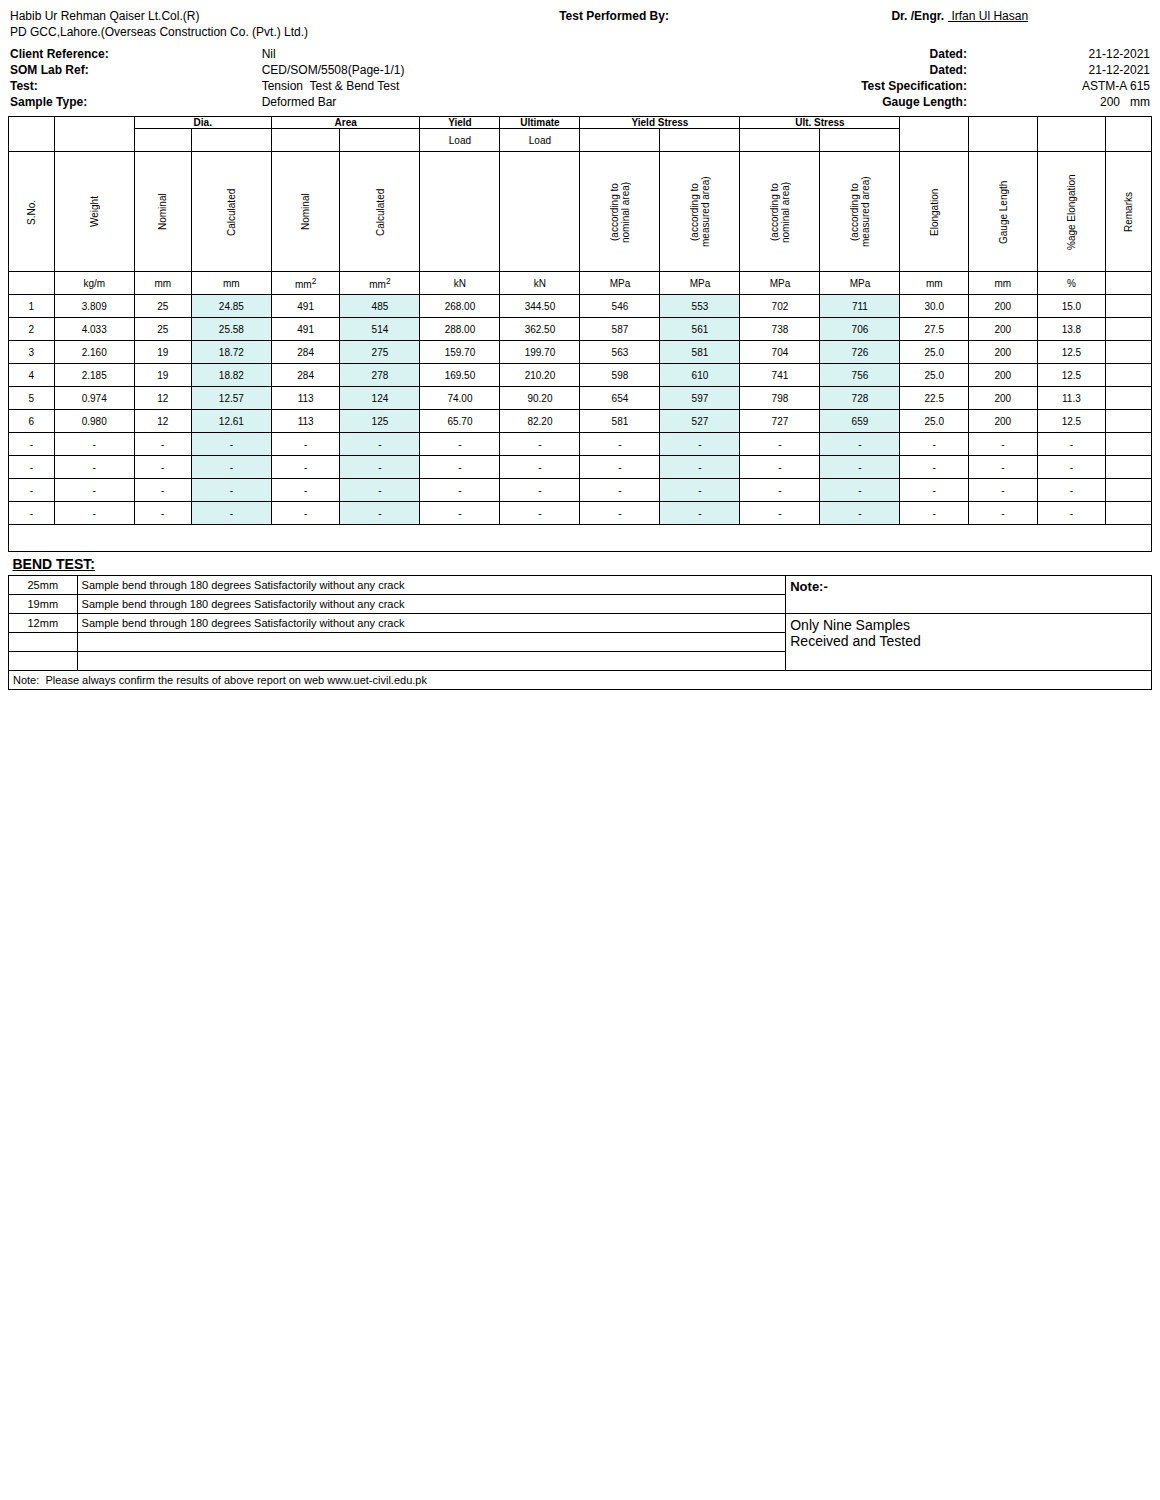| Habib Ur Rehman Qaiser Lt.Col.(R) | Test Performed By: | Dr. /Engr. | Irfan Ul Hasan |
| PD GCC,Lahore.(Overseas Construction Co. (Pvt.) Ltd.) |
| Client Reference: | Nil | Dated: | 21-12-2021 |
| SOM Lab Ref: | CED/SOM/5508(Page-1/1) | Dated: | 21-12-2021 |
| Test: | Tension Test & Bend Test | Test Specification: | ASTM-A 615 |
| Sample Type: | Deformed Bar | Gauge Length: | 200 mm |
| | | Dia. | Area | Yield | Ultimate | Yield Stress | Ult. Stress | | | | |
| | | | | Load | Load | | | | |
| S.No. | Weight | Nominal | Calculated | Nominal | Calculated | | | (according to nominal area) | (according to measured area) | (according to nominal area) | (according to measured area) | Elongation | Gauge Length | %age Elongation | Remarks |
| | kg/m | mm | mm | mm 2 | mm 2 | kN | kN | MPa | MPa | MPa | MPa | mm | mm | % | |
| 1 | 3.809 | 25 | 24.85 | 491 | 485 | 268.00 | 344.50 | 546 | 553 | 702 | 711 | 30.0 | 200 | 15.0 | |
| 2 | 4.033 | 25 | 25.58 | 491 | 514 | 288.00 | 362.50 | 587 | 561 | 738 | 706 | 27.5 | 200 | 13.8 | |
| 3 | 2.160 | 19 | 18.72 | 284 | 275 | 159.70 | 199.70 | 563 | 581 | 704 | 726 | 25.0 | 200 | 12.5 | |
| 4 | 2.185 | 19 | 18.82 | 284 | 278 | 169.50 | 210.20 | 598 | 610 | 741 | 756 | 25.0 | 200 | 12.5 | |
| 5 | 0.974 | 12 | 12.57 | 113 | 124 | 74.00 | 90.20 | 654 | 597 | 798 | 728 | 22.5 | 200 | 11.3 | |
| 6 | 0.980 | 12 | 12.61 | 113 | 125 | 65.70 | 82.20 | 581 | 527 | 727 | 659 | 25.0 | 200 | 12.5 | |
| - | - | - | - | - | - | - | - | - | - | - | - | - | - | - | |
| - | - | - | - | - | - | - | - | - | - | - | - | - | - | - | |
| - | - | - | - | - | - | - | - | - | - | - | - | - | - | - | |
| - | - | - | - | - | - | - | - | - | - | - | - | - | - | - | |
| BEND TEST: | |
| 25mm | Sample bend through 180 degrees Satisfactorily without any crack | Note:- |
| 19mm | Sample bend through 180 degrees Satisfactorily without any crack |
| 12mm | Sample bend through 180 degrees Satisfactorily without any crack | Only Nine Samples Received and Tested |
| Note: Please always confirm the results of above report on web www.uet-civil.edu.pk |